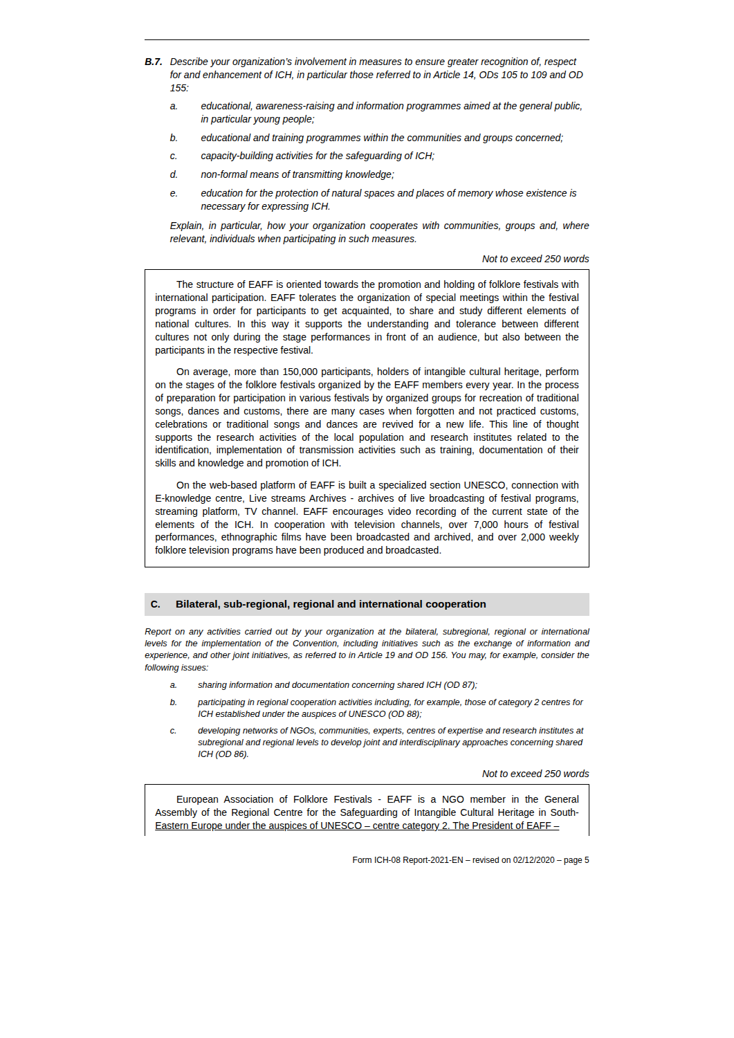B.7.
Describe your organization’s involvement in measures to ensure greater recognition of, respect for and enhancement of ICH, in particular those referred to in Article 14, ODs 105 to 109 and OD 155:
a. educational, awareness-raising and information programmes aimed at the general public, in particular young people;
b. educational and training programmes within the communities and groups concerned;
c. capacity-building activities for the safeguarding of ICH;
d. non-formal means of transmitting knowledge;
e. education for the protection of natural spaces and places of memory whose existence is necessary for expressing ICH.
Explain, in particular, how your organization cooperates with communities, groups and, where relevant, individuals when participating in such measures.
Not to exceed 250 words
The structure of EAFF is oriented towards the promotion and holding of folklore festivals with international participation. EAFF tolerates the organization of special meetings within the festival programs in order for participants to get acquainted, to share and study different elements of national cultures. In this way it supports the understanding and tolerance between different cultures not only during the stage performances in front of an audience, but also between the participants in the respective festival.
On average, more than 150,000 participants, holders of intangible cultural heritage, perform on the stages of the folklore festivals organized by the EAFF members every year. In the process of preparation for participation in various festivals by organized groups for recreation of traditional songs, dances and customs, there are many cases when forgotten and not practiced customs, celebrations or traditional songs and dances are revived for a new life. This line of thought supports the research activities of the local population and research institutes related to the identification, implementation of transmission activities such as training, documentation of their skills and knowledge and promotion of ICH.
On the web-based platform of EAFF is built a specialized section UNESCO, connection with E-knowledge centre, Live streams Archives - archives of live broadcasting of festival programs, streaming platform, TV channel. EAFF encourages video recording of the current state of the elements of the ICH. In cooperation with television channels, over 7,000 hours of festival performances, ethnographic films have been broadcasted and archived, and over 2,000 weekly folklore television programs have been produced and broadcasted.
C.
Bilateral, sub-regional, regional and international cooperation
Report on any activities carried out by your organization at the bilateral, subregional, regional or international levels for the implementation of the Convention, including initiatives such as the exchange of information and experience, and other joint initiatives, as referred to in Article 19 and OD 156. You may, for example, consider the following issues:
a. sharing information and documentation concerning shared ICH (OD 87);
b. participating in regional cooperation activities including, for example, those of category 2 centres for ICH established under the auspices of UNESCO (OD 88);
c. developing networks of NGOs, communities, experts, centres of expertise and research institutes at subregional and regional levels to develop joint and interdisciplinary approaches concerning shared ICH (OD 86).
Not to exceed 250 words
European Association of Folklore Festivals - EAFF is a NGO member in the General Assembly of the Regional Centre for the Safeguarding of Intangible Cultural Heritage in South-Eastern Europe under the auspices of UNESCO – centre category 2. The President of EAFF –
Form ICH-08 Report-2021-EN – revised on 02/12/2020 – page 5